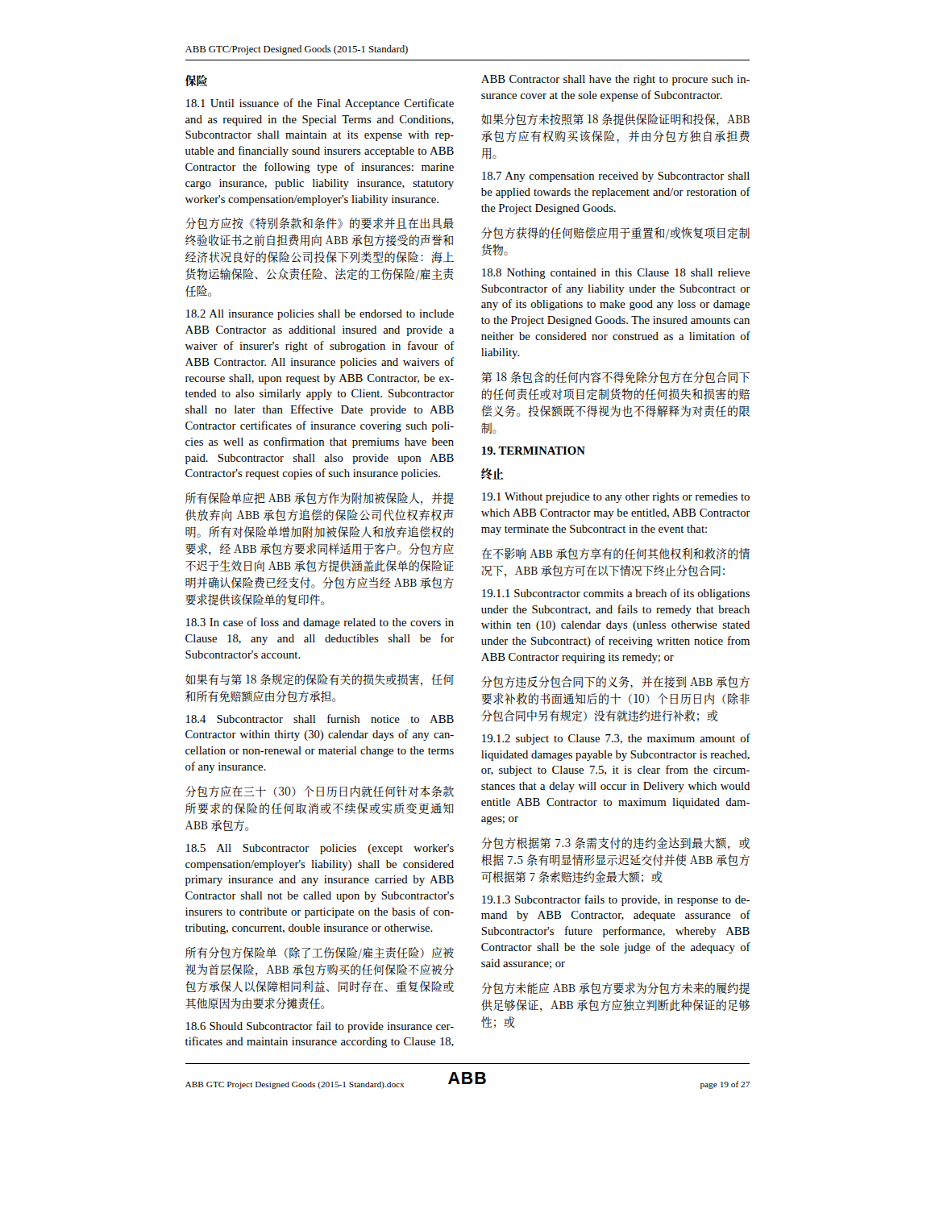ABB GTC/Project Designed Goods (2015-1 Standard)
保险
18.1 Until issuance of the Final Acceptance Certificate and as required in the Special Terms and Conditions, Subcontractor shall maintain at its expense with reputable and financially sound insurers acceptable to ABB Contractor the following type of insurances: marine cargo insurance, public liability insurance, statutory worker's compensation/employer's liability insurance.
分包方应按《特别条款和条件》的要求并且在出具最终验收证书之前自担费用向 ABB 承包方接受的声誉和经济状况良好的保险公司投保下列类型的保险：海上货物运输保险、公众责任险、法定的工伤保险/雇主责任险。
18.2 All insurance policies shall be endorsed to include ABB Contractor as additional insured and provide a waiver of insurer's right of subrogation in favour of ABB Contractor. All insurance policies and waivers of recourse shall, upon request by ABB Contractor, be extended to also similarly apply to Client. Subcontractor shall no later than Effective Date provide to ABB Contractor certificates of insurance covering such policies as well as confirmation that premiums have been paid. Subcontractor shall also provide upon ABB Contractor's request copies of such insurance policies.
所有保险单应把 ABB 承包方作为附加被保险人，并提供放弃向 ABB 承包方追偿的保险公司代位权弃权声明。所有对保险单增加附加被保险人和放弃追偿权的要求，经 ABB 承包方要求同样适用于客户。分包方应不迟于生效日向 ABB 承包方提供涵盖此保单的保险证明并确认保险费已经支付。分包方应当经 ABB 承包方要求提供该保险单的复印件。
18.3 In case of loss and damage related to the covers in Clause 18, any and all deductibles shall be for Subcontractor's account.
如果有与第 18 条规定的保险有关的损失或损害，任何和所有免赔额应由分包方承担。
18.4 Subcontractor shall furnish notice to ABB Contractor within thirty (30) calendar days of any cancellation or non-renewal or material change to the terms of any insurance.
分包方应在三十（30）个日历日内就任何针对本条款所要求的保险的任何取消或不续保或实质变更通知 ABB 承包方。
18.5 All Subcontractor policies (except worker's compensation/employer's liability) shall be considered primary insurance and any insurance carried by ABB Contractor shall not be called upon by Subcontractor's insurers to contribute or participate on the basis of contributing, concurrent, double insurance or otherwise.
所有分包方保险单（除了工伤保险/雇主责任险）应被视为首层保险，ABB 承包方购买的任何保险不应被分包方承保人以保障相同利益、同时存在、重复保险或其他原因为由要求分摊责任。
18.6 Should Subcontractor fail to provide insurance certificates and maintain insurance according to Clause 18, ABB Contractor shall have the right to procure such insurance cover at the sole expense of Subcontractor.
如果分包方未按照第 18 条提供保险证明和投保，ABB 承包方应有权购买该保险，并由分包方独自承担费用。
18.7 Any compensation received by Subcontractor shall be applied towards the replacement and/or restoration of the Project Designed Goods.
分包方获得的任何赔偿应用于重置和/或恢复项目定制货物。
18.8 Nothing contained in this Clause 18 shall relieve Subcontractor of any liability under the Subcontract or any of its obligations to make good any loss or damage to the Project Designed Goods. The insured amounts can neither be considered nor construed as a limitation of liability.
第 18 条包含的任何内容不得免除分包方在分包合同下的任何责任或对项目定制货物的任何损失和损害的赔偿义务。投保额既不得视为也不得解释为对责任的限制。
19. TERMINATION
终止
19.1 Without prejudice to any other rights or remedies to which ABB Contractor may be entitled, ABB Contractor may terminate the Subcontract in the event that:
在不影响 ABB 承包方享有的任何其他权利和救济的情况下，ABB 承包方可在以下情况下终止分包合同：
19.1.1 Subcontractor commits a breach of its obligations under the Subcontract, and fails to remedy that breach within ten (10) calendar days (unless otherwise stated under the Subcontract) of receiving written notice from ABB Contractor requiring its remedy; or
分包方违反分包合同下的义务，并在接到 ABB 承包方要求补救的书面通知后的十（10）个日历日内（除非分包合同中另有规定）没有就违约进行补救；或
19.1.2 subject to Clause 7.3, the maximum amount of liquidated damages payable by Subcontractor is reached, or, subject to Clause 7.5, it is clear from the circumstances that a delay will occur in Delivery which would entitle ABB Contractor to maximum liquidated damages; or
分包方根据第 7.3 条需支付的违约金达到最大额，或根据 7.5 条有明显情形显示迟延交付并使 ABB 承包方可根据第 7 条索赔违约金最大额；或
19.1.3 Subcontractor fails to provide, in response to demand by ABB Contractor, adequate assurance of Subcontractor's future performance, whereby ABB Contractor shall be the sole judge of the adequacy of said assurance; or
分包方未能应 ABB 承包方要求为分包方未来的履约提供足够保证，ABB 承包方应独立判断此种保证的足够性；或
ABB GTC Project Designed Goods (2015-1 Standard).docx
ABB
page 19 of 27